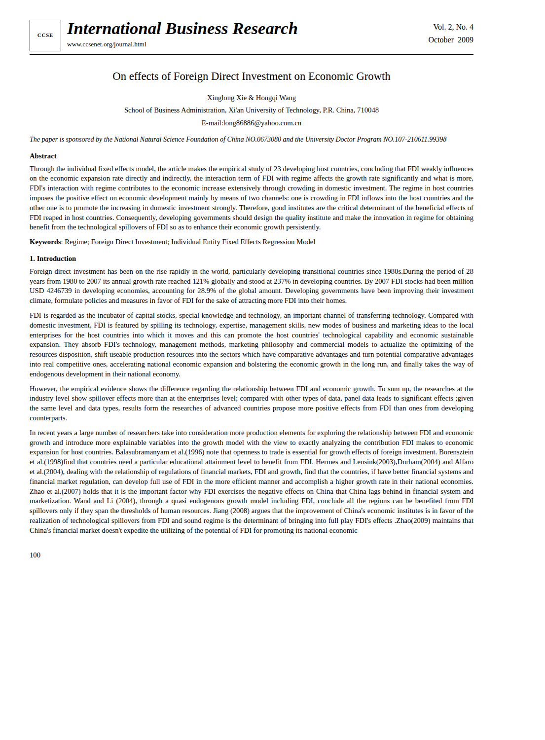CCSE
International Business Research
www.ccsenet.org/journal.html
Vol. 2, No. 4
October 2009
On effects of Foreign Direct Investment on Economic Growth
Xinglong Xie & Hongqi Wang
School of Business Administration, Xi'an University of Technology, P.R. China, 710048
E-mail:long86886@yahoo.com.cn
The paper is sponsored by the National Natural Science Foundation of China NO.0673080 and the University Doctor Program NO.107-210611.99398
Abstract
Through the individual fixed effects model, the article makes the empirical study of 23 developing host countries, concluding that FDI weakly influences on the economic expansion rate directly and indirectly, the interaction term of FDI with regime affects the growth rate significantly and what is more, FDI's interaction with regime contributes to the economic increase extensively through crowding in domestic investment. The regime in host countries imposes the positive effect on economic development mainly by means of two channels: one is crowding in FDI inflows into the host countries and the other one is to promote the increasing in domestic investment strongly. Therefore, good institutes are the critical determinant of the beneficial effects of FDI reaped in host countries. Consequently, developing governments should design the quality institute and make the innovation in regime for obtaining benefit from the technological spillovers of FDI so as to enhance their economic growth persistently.
Keywords: Regime; Foreign Direct Investment; Individual Entity Fixed Effects Regression Model
1. Introduction
Foreign direct investment has been on the rise rapidly in the world, particularly developing transitional countries since 1980s.During the period of 28 years from 1980 to 2007 its annual growth rate reached 121% globally and stood at 237% in developing countries. By 2007 FDI stocks had been million USD 4246739 in developing economies, accounting for 28.9% of the global amount. Developing governments have been improving their investment climate, formulate policies and measures in favor of FDI for the sake of attracting more FDI into their homes.
FDI is regarded as the incubator of capital stocks, special knowledge and technology, an important channel of transferring technology. Compared with domestic investment, FDI is featured by spilling its technology, expertise, management skills, new modes of business and marketing ideas to the local enterprises for the host countries into which it moves and this can promote the host countries' technological capability and economic sustainable expansion. They absorb FDI's technology, management methods, marketing philosophy and commercial models to actualize the optimizing of the resources disposition, shift useable production resources into the sectors which have comparative advantages and turn potential comparative advantages into real competitive ones, accelerating national economic expansion and bolstering the economic growth in the long run, and finally takes the way of endogenous development in their national economy.
However, the empirical evidence shows the difference regarding the relationship between FDI and economic growth. To sum up, the researches at the industry level show spillover effects more than at the enterprises level; compared with other types of data, panel data leads to significant effects ;given the same level and data types, results form the researches of advanced countries propose more positive effects from FDI than ones from developing counterparts.
In recent years a large number of researchers take into consideration more production elements for exploring the relationship between FDI and economic growth and introduce more explainable variables into the growth model with the view to exactly analyzing the contribution FDI makes to economic expansion for host countries. Balasubramanyam et al.(1996) note that openness to trade is essential for growth effects of foreign investment. Borensztein et al.(1998)find that countries need a particular educational attainment level to benefit from FDI. Hermes and Lensink(2003),Durham(2004) and Alfaro et al.(2004), dealing with the relationship of regulations of financial markets, FDI and growth, find that the countries, if have better financial systems and financial market regulation, can develop full use of FDI in the more efficient manner and accomplish a higher growth rate in their national economies. Zhao et al.(2007) holds that it is the important factor why FDI exercises the negative effects on China that China lags behind in financial system and marketization. Wand and Li (2004), through a quasi endogenous growth model including FDI, conclude all the regions can be benefited from FDI spillovers only if they span the thresholds of human resources. Jiang (2008) argues that the improvement of China's economic institutes is in favor of the realization of technological spillovers from FDI and sound regime is the determinant of bringing into full play FDI's effects .Zhao(2009) maintains that China's financial market doesn't expedite the utilizing of the potential of FDI for promoting its national economic
100